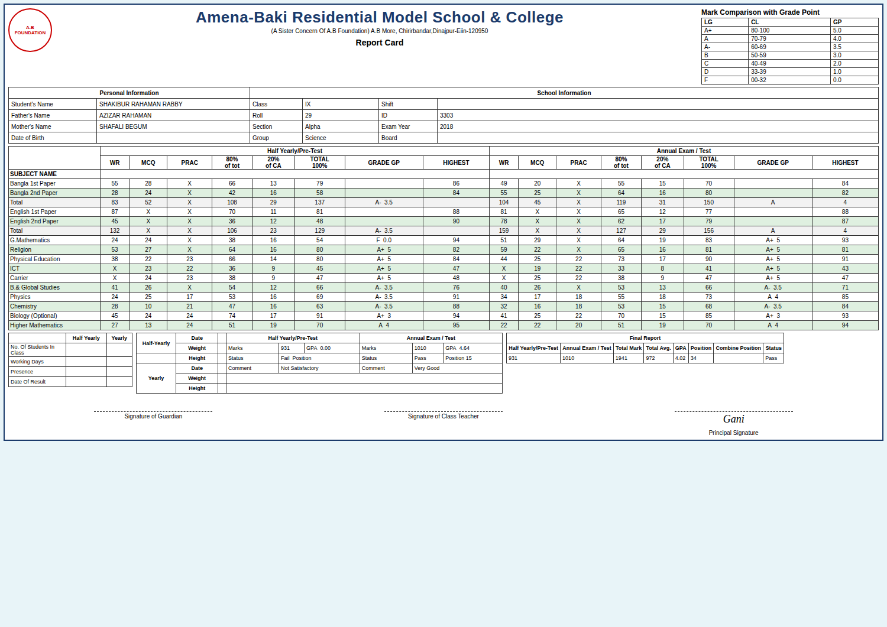A.B
FOUNDATION
Amena-Baki Residential Model School & College
(A Sister Concern Of A.B Foundation) A.B More, Chirirbandar,Dinajpur-Eiin-120950
Report Card
Mark Comparison with Grade Point
| LG | CL | GP |
| --- | --- | --- |
| A+ | 80-100 | 5.0 |
| A | 70-79 | 4.0 |
| A- | 60-69 | 3.5 |
| B | 50-59 | 3.0 |
| C | 40-49 | 2.0 |
| D | 33-39 | 1.0 |
| F | 00-32 | 0.0 |
| Personal Information | School Information |
| --- | --- |
| Student's Name | SHAKIBUR RAHAMAN RABBY | Class | IX | Shift | |
| Father's Name | AZIZAR RAHAMAN | Roll | 29 | ID | 3303 |
| Mother's Name | SHAFALI BEGUM | Section | Alpha | Exam Year | 2018 |
| Date of Birth | | Group | Science | Board | |
| | Half Yearly/Pre-Test | Annual Exam / Test |
| --- | --- | --- |
| WR | MCQ | PRAC | 80% of tot | 20% of CA | TOTAL 100% | GRADE GP | HIGHEST | WR | MCQ | PRAC | 80% of tot | 20% of CA | TOTAL 100% | GRADE GP | HIGHEST |
| SUBJECT NAME | | |
| Bangla 1st Paper | 55 | 28 | X | 66 | 13 | 79 | | 86 | 49 | 20 | X | 55 | 15 | 70 | | 84 |
| Bangla 2nd Paper | 28 | 24 | X | 42 | 16 | 58 | | 84 | 55 | 25 | X | 64 | 16 | 80 | | 82 |
| Total | 83 | 52 | X | 108 | 29 | 137 | A- 3.5 | | 104 | 45 | X | 119 | 31 | 150 | A | 4 |
| English 1st Paper | 87 | X | X | 70 | 11 | 81 | | 88 | 81 | X | X | 65 | 12 | 77 | | 88 |
| English 2nd Paper | 45 | X | X | 36 | 12 | 48 | | 90 | 78 | X | X | 62 | 17 | 79 | | 87 |
| Total | 132 | X | X | 106 | 23 | 129 | A- 3.5 | | 159 | X | X | 127 | 29 | 156 | A | 4 |
| G.Mathematics | 24 | 24 | X | 38 | 16 | 54 | F 0.0 | 94 | 51 | 29 | X | 64 | 19 | 83 | A+ 5 | 93 |
| Religion | 53 | 27 | X | 64 | 16 | 80 | A+ 5 | 82 | 59 | 22 | X | 65 | 16 | 81 | A+ 5 | 81 |
| Physical Education | 38 | 22 | 23 | 66 | 14 | 80 | A+ 5 | 84 | 44 | 25 | 22 | 73 | 17 | 90 | A+ 5 | 91 |
| ICT | X | 23 | 22 | 36 | 9 | 45 | A+ 5 | 47 | X | 19 | 22 | 33 | 8 | 41 | A+ 5 | 43 |
| Carrier | X | 24 | 23 | 38 | 9 | 47 | A+ 5 | 48 | X | 25 | 22 | 38 | 9 | 47 | A+ 5 | 47 |
| B.& Global Studies | 41 | 26 | X | 54 | 12 | 66 | A- 3.5 | 76 | 40 | 26 | X | 53 | 13 | 66 | A- 3.5 | 71 |
| Physics | 24 | 25 | 17 | 53 | 16 | 69 | A- 3.5 | 91 | 34 | 17 | 18 | 55 | 18 | 73 | A 4 | 85 |
| Chemistry | 28 | 10 | 21 | 47 | 16 | 63 | A- 3.5 | 88 | 32 | 16 | 18 | 53 | 15 | 68 | A- 3.5 | 84 |
| Biology (Optional) | 45 | 24 | 24 | 74 | 17 | 91 | A+ 3 | 94 | 41 | 25 | 22 | 70 | 15 | 85 | A+ 3 | 93 |
| Higher Mathematics | 27 | 13 | 24 | 51 | 19 | 70 | A 4 | 95 | 22 | 22 | 20 | 51 | 19 | 70 | A 4 | 94 |
| | Half Yearly | Yearly |
| --- | --- | --- |
| No. Of Students In Class | | |
| Working Days | | |
| Presence | | |
| Date Of Result | | |
| Half-Yearly | Date | | Half Yearly/Pre-Test | Annual Exam / Test |
| Weight | | Marks | 931 | GPA 0.00 | Marks | 1010 | GPA 4.64 |
| | Height | | Status | Fail Position | Status | Pass | Position 15 |
| Yearly | Date | | Comment | Not Satisfactory | Comment | Very Good |
| Weight | | |
| Height | | |
| Final Report |
| --- |
| Half Yearly/Pre-Test | Annual Exam / Test | Total Mark | Total Avg. | GPA | Position | Combine Position | Status |
| 931 | 1010 | 1941 | 972 | 4.02 | 34 | | Pass |
Signature of Guardian
Signature of Class Teacher
Gani
Principal Signature